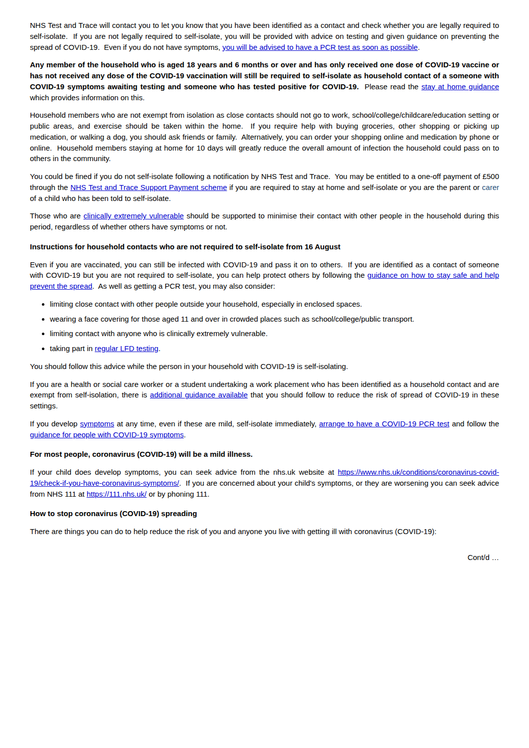NHS Test and Trace will contact you to let you know that you have been identified as a contact and check whether you are legally required to self-isolate. If you are not legally required to self-isolate, you will be provided with advice on testing and given guidance on preventing the spread of COVID-19. Even if you do not have symptoms, you will be advised to have a PCR test as soon as possible.
Any member of the household who is aged 18 years and 6 months or over and has only received one dose of COVID-19 vaccine or has not received any dose of the COVID-19 vaccination will still be required to self-isolate as household contact of a someone with COVID-19 symptoms awaiting testing and someone who has tested positive for COVID-19. Please read the stay at home guidance which provides information on this.
Household members who are not exempt from isolation as close contacts should not go to work, school/college/childcare/education setting or public areas, and exercise should be taken within the home. If you require help with buying groceries, other shopping or picking up medication, or walking a dog, you should ask friends or family. Alternatively, you can order your shopping online and medication by phone or online. Household members staying at home for 10 days will greatly reduce the overall amount of infection the household could pass on to others in the community.
You could be fined if you do not self-isolate following a notification by NHS Test and Trace. You may be entitled to a one-off payment of £500 through the NHS Test and Trace Support Payment scheme if you are required to stay at home and self-isolate or you are the parent or carer of a child who has been told to self-isolate.
Those who are clinically extremely vulnerable should be supported to minimise their contact with other people in the household during this period, regardless of whether others have symptoms or not.
Instructions for household contacts who are not required to self-isolate from 16 August
Even if you are vaccinated, you can still be infected with COVID-19 and pass it on to others. If you are identified as a contact of someone with COVID-19 but you are not required to self-isolate, you can help protect others by following the guidance on how to stay safe and help prevent the spread. As well as getting a PCR test, you may also consider:
limiting close contact with other people outside your household, especially in enclosed spaces.
wearing a face covering for those aged 11 and over in crowded places such as school/college/public transport.
limiting contact with anyone who is clinically extremely vulnerable.
taking part in regular LFD testing.
You should follow this advice while the person in your household with COVID-19 is self-isolating.
If you are a health or social care worker or a student undertaking a work placement who has been identified as a household contact and are exempt from self-isolation, there is additional guidance available that you should follow to reduce the risk of spread of COVID-19 in these settings.
If you develop symptoms at any time, even if these are mild, self-isolate immediately, arrange to have a COVID-19 PCR test and follow the guidance for people with COVID-19 symptoms.
For most people, coronavirus (COVID-19) will be a mild illness.
If your child does develop symptoms, you can seek advice from the nhs.uk website at https://www.nhs.uk/conditions/coronavirus-covid-19/check-if-you-have-coronavirus-symptoms/. If you are concerned about your child's symptoms, or they are worsening you can seek advice from NHS 111 at https://111.nhs.uk/ or by phoning 111.
How to stop coronavirus (COVID-19) spreading
There are things you can do to help reduce the risk of you and anyone you live with getting ill with coronavirus (COVID-19):
Cont/d …